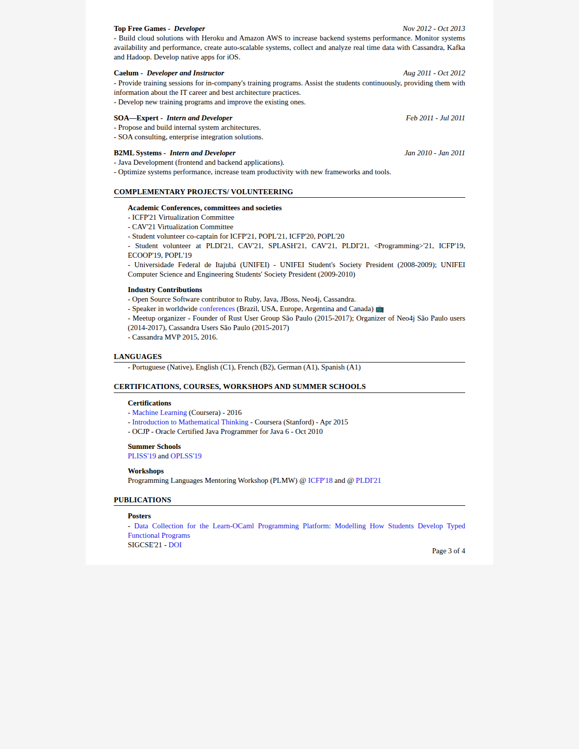Top Free Games - Developer Nov 2012 - Oct 2013
- Build cloud solutions with Heroku and Amazon AWS to increase backend systems performance. Monitor systems availability and performance, create auto-scalable systems, collect and analyze real time data with Cassandra, Kafka and Hadoop. Develop native apps for iOS.
Caelum - Developer and Instructor Aug 2011 - Oct 2012
- Provide training sessions for in-company's training programs. Assist the students continuously, providing them with information about the IT career and best architecture practices.
- Develop new training programs and improve the existing ones.
SOA—Expert - Intern and Developer Feb 2011 - Jul 2011
- Propose and build internal system architectures.
- SOA consulting, enterprise integration solutions.
B2ML Systems - Intern and Developer Jan 2010 - Jan 2011
- Java Development (frontend and backend applications).
- Optimize systems performance, increase team productivity with new frameworks and tools.
Complementary Projects/ Volunteering
Academic Conferences, committees and societies
- ICFP'21 Virtualization Committee
- CAV'21 Virtualization Committee
- Student volunteer co-captain for ICFP'21, POPL'21, ICFP'20, POPL'20
- Student volunteer at PLDI'21, CAV'21, SPLASH'21, CAV'21, PLDI'21, <Programming>'21, ICFP'19, ECOOP'19, POPL'19
- Universidade Federal de Itajubá (UNIFEI) - UNIFEI Student's Society President (2008-2009); UNIFEI Computer Science and Engineering Students' Society President (2009-2010)
Industry Contributions
- Open Source Software contributor to Ruby, Java, JBoss, Neo4j, Cassandra.
- Speaker in worldwide conferences (Brazil, USA, Europe, Argentina and Canada) 📺
- Meetup organizer - Founder of Rust User Group São Paulo (2015-2017); Organizer of Neo4j São Paulo users (2014-2017), Cassandra Users São Paulo (2015-2017)
- Cassandra MVP 2015, 2016.
Languages
- Portuguese (Native), English (C1), French (B2), German (A1), Spanish (A1)
Certifications, Courses, Workshops and Summer Schools
Certifications
- Machine Learning (Coursera) - 2016
- Introduction to Mathematical Thinking - Coursera (Stanford) - Apr 2015
- OCJP - Oracle Certified Java Programmer for Java 6 - Oct 2010
Summer Schools
PLISS'19 and OPLSS'19
Workshops
Programming Languages Mentoring Workshop (PLMW) @ ICFP'18 and @ PLDI'21
Publications
Posters
- Data Collection for the Learn-OCaml Programming Platform: Modelling How Students Develop Typed Functional Programs
SIGCSE'21 - DOI
Page 3 of 4